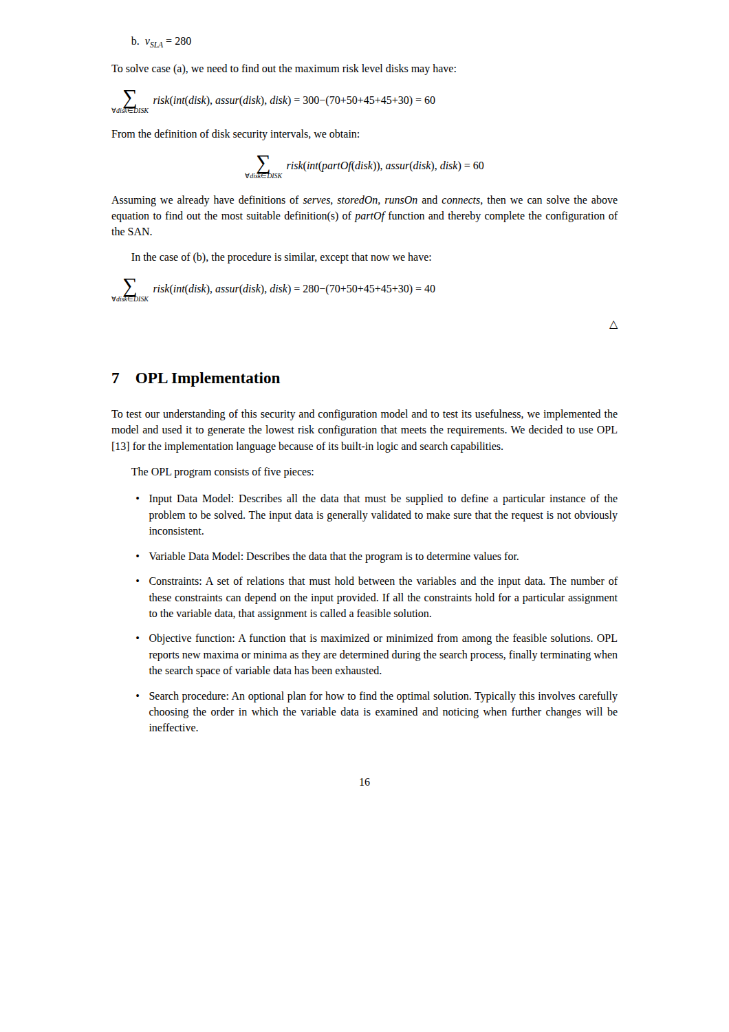b. νSLA = 280
To solve case (a), we need to find out the maximum risk level disks may have:
∑∀disk∈DISK risk(int(disk), assur(disk), disk) = 300−(70+50+45+45+30) = 60
From the definition of disk security intervals, we obtain:
∑∀disk∈DISK risk(int(partOf(disk)), assur(disk), disk) = 60
Assuming we already have definitions of serves, storedOn, runsOn and connects, then we can solve the above equation to find out the most suitable definition(s) of partOf function and thereby complete the configuration of the SAN.
In the case of (b), the procedure is similar, except that now we have:
∑∀disk∈DISK risk(int(disk), assur(disk), disk) = 280−(70+50+45+45+30) = 40
△
7 OPL Implementation
To test our understanding of this security and configuration model and to test its usefulness, we implemented the model and used it to generate the lowest risk configuration that meets the requirements. We decided to use OPL [13] for the implementation language because of its built-in logic and search capabilities.
The OPL program consists of five pieces:
Input Data Model: Describes all the data that must be supplied to define a particular instance of the problem to be solved. The input data is generally validated to make sure that the request is not obviously inconsistent.
Variable Data Model: Describes the data that the program is to determine values for.
Constraints: A set of relations that must hold between the variables and the input data. The number of these constraints can depend on the input provided. If all the constraints hold for a particular assignment to the variable data, that assignment is called a feasible solution.
Objective function: A function that is maximized or minimized from among the feasible solutions. OPL reports new maxima or minima as they are determined during the search process, finally terminating when the search space of variable data has been exhausted.
Search procedure: An optional plan for how to find the optimal solution. Typically this involves carefully choosing the order in which the variable data is examined and noticing when further changes will be ineffective.
16